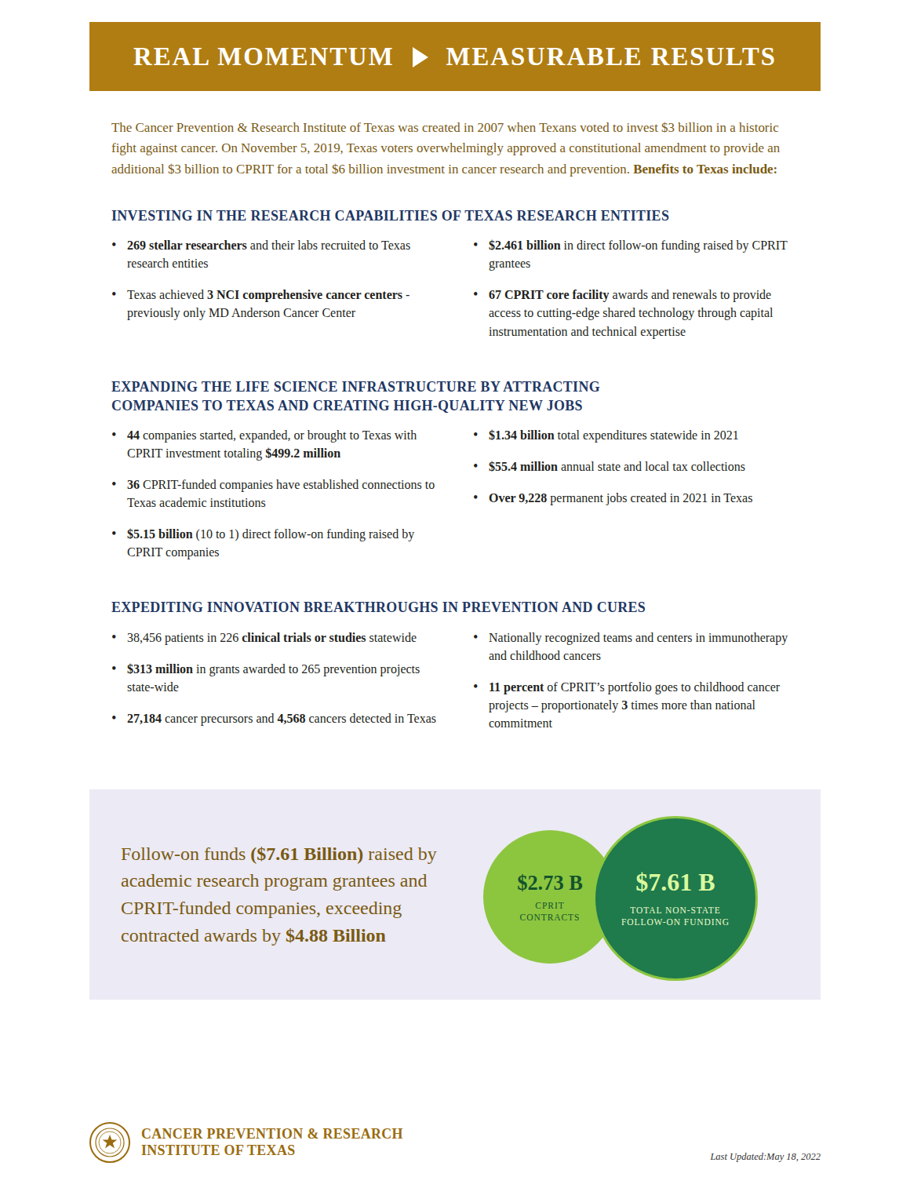Real Momentum Measurable Results
The Cancer Prevention & Research Institute of Texas was created in 2007 when Texans voted to invest $3 billion in a historic fight against cancer. On November 5, 2019, Texas voters overwhelmingly approved a constitutional amendment to provide an additional $3 billion to CPRIT for a total $6 billion investment in cancer research and prevention. Benefits to Texas include:
Investing in the Research Capabilities of Texas Research Entities
269 stellar researchers and their labs recruited to Texas research entities
Texas achieved 3 NCI comprehensive cancer centers - previously only MD Anderson Cancer Center
$2.461 billion in direct follow-on funding raised by CPRIT grantees
67 CPRIT core facility awards and renewals to provide access to cutting-edge shared technology through capital instrumentation and technical expertise
Expanding the Life Science Infrastructure by Attracting
Companies to Texas and Creating High-Quality New Jobs
44 companies started, expanded, or brought to Texas with CPRIT investment totaling $499.2 million
36 CPRIT-funded companies have established connections to Texas academic institutions
$5.15 billion (10 to 1) direct follow-on funding raised by CPRIT companies
$1.34 billion total expenditures statewide in 2021
$55.4 million annual state and local tax collections
Over 9,228 permanent jobs created in 2021 in Texas
Expediting Innovation Breakthroughs in Prevention and Cures
38,456 patients in 226 clinical trials or studies statewide
$313 million in grants awarded to 265 prevention projects state-wide
27,184 cancer precursors and 4,568 cancers detected in Texas
Nationally recognized teams and centers in immunotherapy and childhood cancers
11 percent of CPRIT’s portfolio goes to childhood cancer projects – proportionately 3 times more than national commitment
Follow-on funds ($7.61 Billion) raised by academic research program grantees and CPRIT-funded companies, exceeding contracted awards by $4.88 Billion
$2.73 B CPRIT
Contracts
$7.61 B Total Non-State
Follow-On Funding
Cancer Prevention & Research Institute of Texas
Last Updated:May 18, 2022